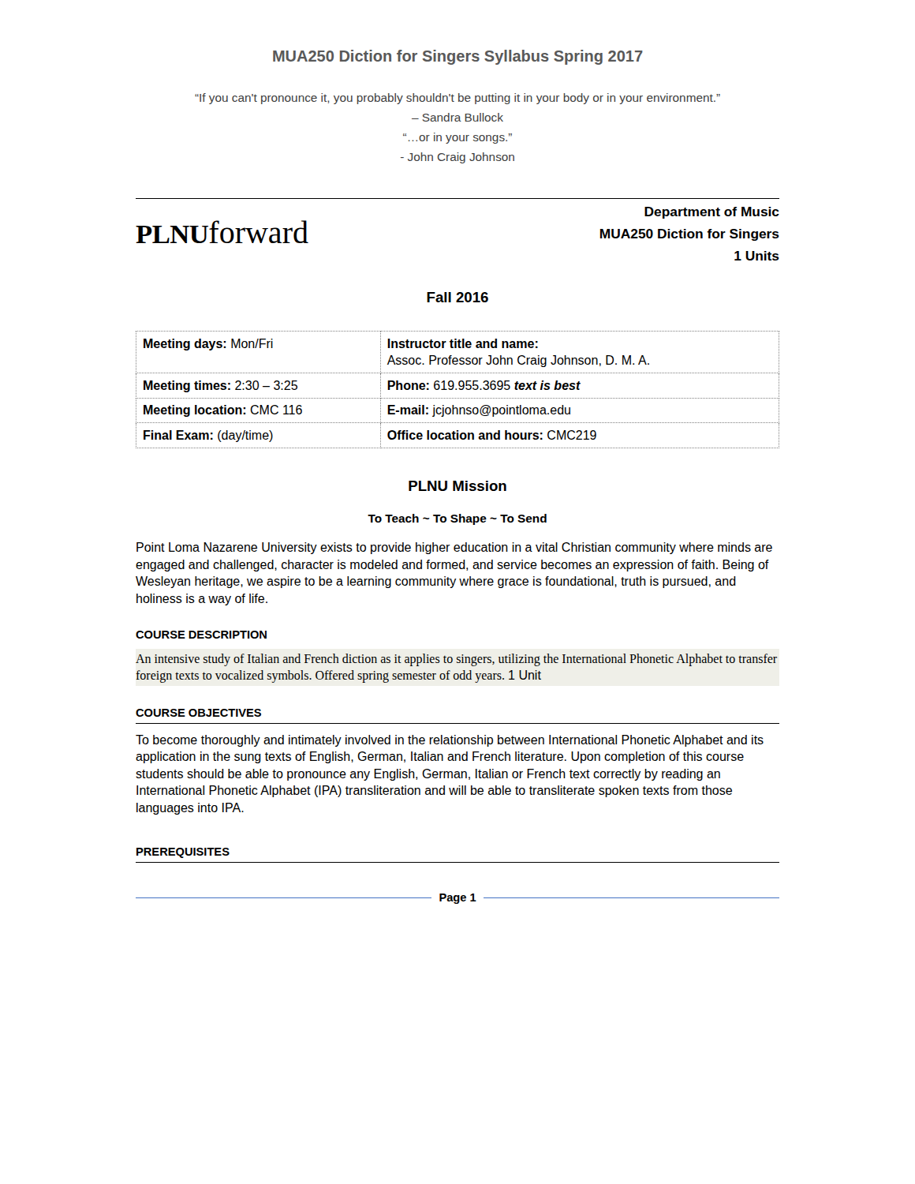MUA250 Diction for Singers Syllabus Spring 2017
“If you can't pronounce it, you probably shouldn't be putting it in your body or in your environment.”
– Sandra Bullock
“…or in your songs.”
- John Craig Johnson
PLNUforward
Department of Music
MUA250 Diction for Singers
1 Units
Fall 2016
| Meeting days: Mon/Fri | Instructor title and name: Assoc. Professor John Craig Johnson, D. M. A. |
| Meeting times: 2:30 – 3:25 | Phone: 619.955.3695 text is best |
| Meeting location: CMC 116 | E-mail: jcjohnso@pointloma.edu |
| Final Exam: (day/time) | Office location and hours: CMC219 |
PLNU Mission
To Teach ~ To Shape ~ To Send
Point Loma Nazarene University exists to provide higher education in a vital Christian community where minds are engaged and challenged, character is modeled and formed, and service becomes an expression of faith. Being of Wesleyan heritage, we aspire to be a learning community where grace is foundational, truth is pursued, and holiness is a way of life.
COURSE DESCRIPTION
An intensive study of Italian and French diction as it applies to singers, utilizing the International Phonetic Alphabet to transfer foreign texts to vocalized symbols. Offered spring semester of odd years. 1 Unit
COURSE OBJECTIVES
To become thoroughly and intimately involved in the relationship between International Phonetic Alphabet and its application in the sung texts of English, German, Italian and French literature. Upon completion of this course students should be able to pronounce any English, German, Italian or French text correctly by reading an International Phonetic Alphabet (IPA) transliteration and will be able to transliterate spoken texts from those languages into IPA.
PREREQUISITES
Page 1